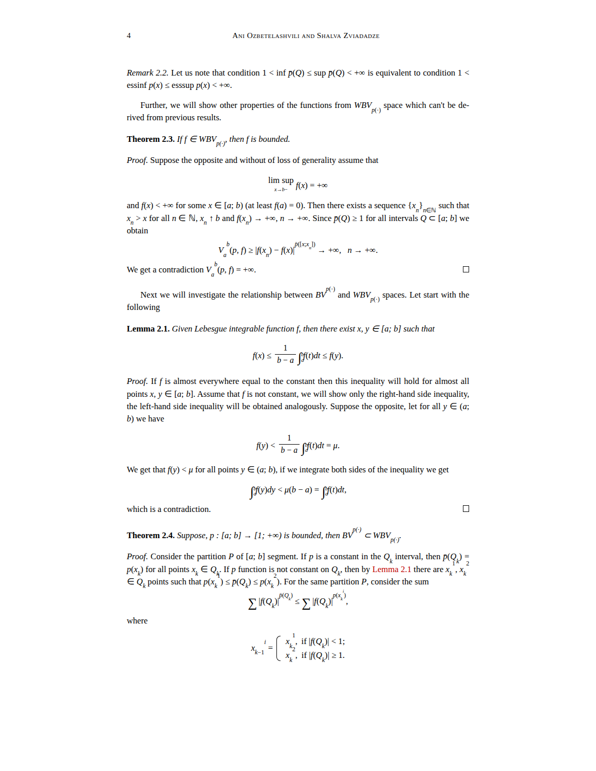4 Ani Ozbetelashvili and Shalva Zviadadze
Remark 2.2. Let us note that condition 1 < inf p̄(Q) ≤ sup p̄(Q) < +∞ is equivalent to condition 1 < essinf p(x) ≤ esssup p(x) < +∞.
Further, we will show other properties of the functions from WBVp(·) space which can't be derived from previous results.
Theorem 2.3. If f ∈ WBVp(·), then f is bounded.
Proof. Suppose the opposite and without of loss of generality assume that
lim sup x→b−f(x) = +∞
and f(x) < +∞ for some x ∈ [a; b) (at least f(a) = 0). Then there exists a sequence {xn}n∈ℕ such that xn > x for all n ∈ ℕ, xn ↑ b and f(xn) → +∞, n → +∞. Since p̄(Q) ≥ 1 for all intervals Q ⊂ [a; b] we obtain
Vab(p, f) ≥ |f(xn) − f(x)|p̄([x;xn]) → +∞, n → +∞.
We get a contradiction Vab(p, f) = +∞.
Next we will investigate the relationship between BVp(·) and WBVp(·) spaces. Let start with the following
Lemma 2.1. Given Lebesgue integrable function f, then there exist x, y ∈ [a; b] such that
f(x) ≤ 1 b − a∫ba f(t)dt ≤ f(y).
Proof. If f is almost everywhere equal to the constant then this inequality will hold for almost all points x, y ∈ [a; b]. Assume that f is not constant, we will show only the right-hand side inequality, the left-hand side inequality will be obtained analogously. Suppose the opposite, let for all y ∈ (a; b) we have
f(y) < 1 b − a∫ba f(t)dt = μ.
We get that f(y) < μ for all points y ∈ (a; b), if we integrate both sides of the inequality we get
∫ba f(y)dy < μ(b − a) = ∫ba f(t)dt,
which is a contradiction.
Theorem 2.4. Suppose, p : [a; b] → [1; +∞) is bounded, then BVp(·) ⊂ WBVp(·).
Proof. Consider the partition P of [a; b] segment. If p is a constant in the Qk interval, then p̄(Qk) = p(xk) for all points xk ∈ Qk. If p function is not constant on Qk, then by Lemma 2.1 there are xk1, xk2 ∈ Qk points such that p(xk1) ≤ p̄(Qk) ≤ p(xk2). For the same partition P, consider the sum
∑|f(Qk)|p̄(Qk) ≤ ∑|f(Qk)|p(xki),
where
xk−1i =
| x k 1 , | if / f ( Q k )/ < 1; |
| x k 2 , | if / f ( Q k )/ ≥ 1. |